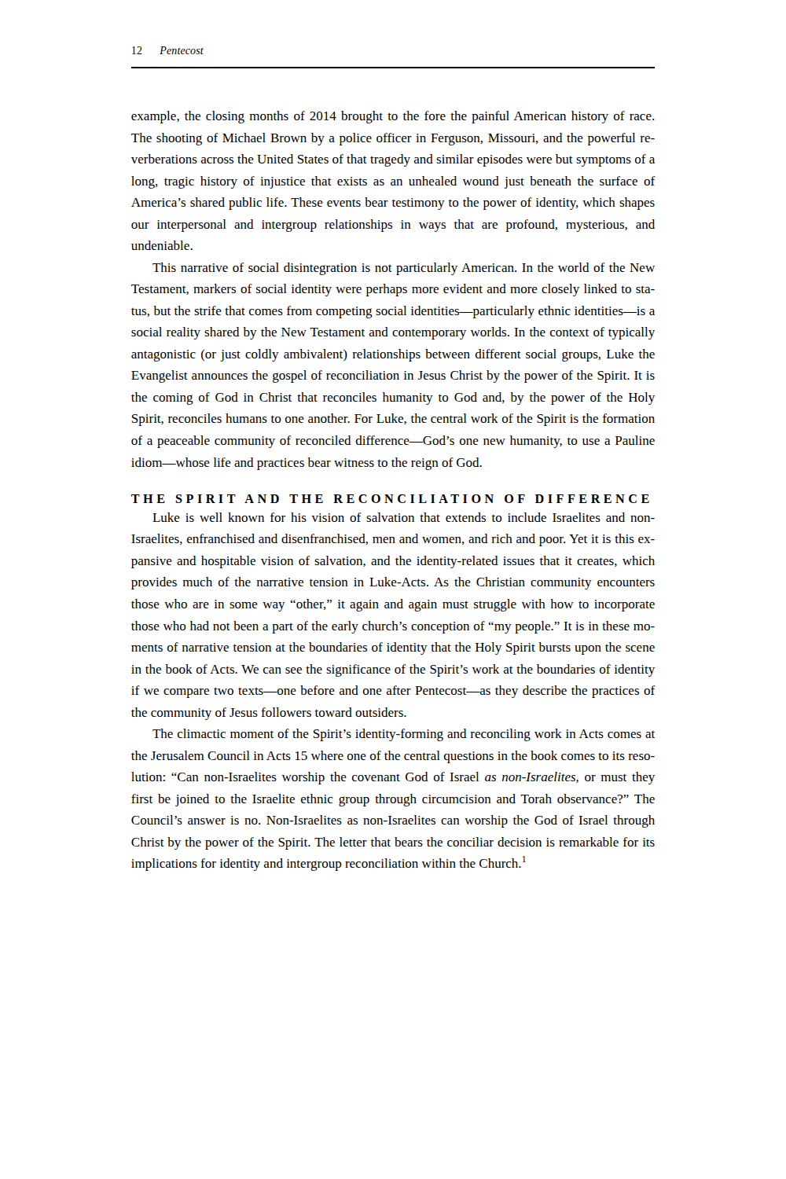12 Pentecost
example, the closing months of 2014 brought to the fore the painful American history of race. The shooting of Michael Brown by a police officer in Ferguson, Missouri, and the powerful reverberations across the United States of that tragedy and similar episodes were but symptoms of a long, tragic history of injustice that exists as an unhealed wound just beneath the surface of America’s shared public life. These events bear testimony to the power of identity, which shapes our interpersonal and intergroup relationships in ways that are profound, mysterious, and undeniable.
This narrative of social disintegration is not particularly American. In the world of the New Testament, markers of social identity were perhaps more evident and more closely linked to status, but the strife that comes from competing social identities—particularly ethnic identities—is a social reality shared by the New Testament and contemporary worlds. In the context of typically antagonistic (or just coldly ambivalent) relationships between different social groups, Luke the Evangelist announces the gospel of reconciliation in Jesus Christ by the power of the Spirit. It is the coming of God in Christ that reconciles humanity to God and, by the power of the Holy Spirit, reconciles humans to one another. For Luke, the central work of the Spirit is the formation of a peaceable community of reconciled difference—God’s one new humanity, to use a Pauline idiom—whose life and practices bear witness to the reign of God.
The Spirit and the Reconciliation of Difference
Luke is well known for his vision of salvation that extends to include Israelites and non-Israelites, enfranchised and disenfranchised, men and women, and rich and poor. Yet it is this expansive and hospitable vision of salvation, and the identity-related issues that it creates, which provides much of the narrative tension in Luke-Acts. As the Christian community encounters those who are in some way “other,” it again and again must struggle with how to incorporate those who had not been a part of the early church’s conception of “my people.” It is in these moments of narrative tension at the boundaries of identity that the Holy Spirit bursts upon the scene in the book of Acts. We can see the significance of the Spirit’s work at the boundaries of identity if we compare two texts—one before and one after Pentecost—as they describe the practices of the community of Jesus followers toward outsiders.
The climactic moment of the Spirit’s identity-forming and reconciling work in Acts comes at the Jerusalem Council in Acts 15 where one of the central questions in the book comes to its resolution: “Can non-Israelites worship the covenant God of Israel as non-Israelites, or must they first be joined to the Israelite ethnic group through circumcision and Torah observance?” The Council’s answer is no. Non-Israelites as non-Israelites can worship the God of Israel through Christ by the power of the Spirit. The letter that bears the conciliar decision is remarkable for its implications for identity and intergroup reconciliation within the Church.1